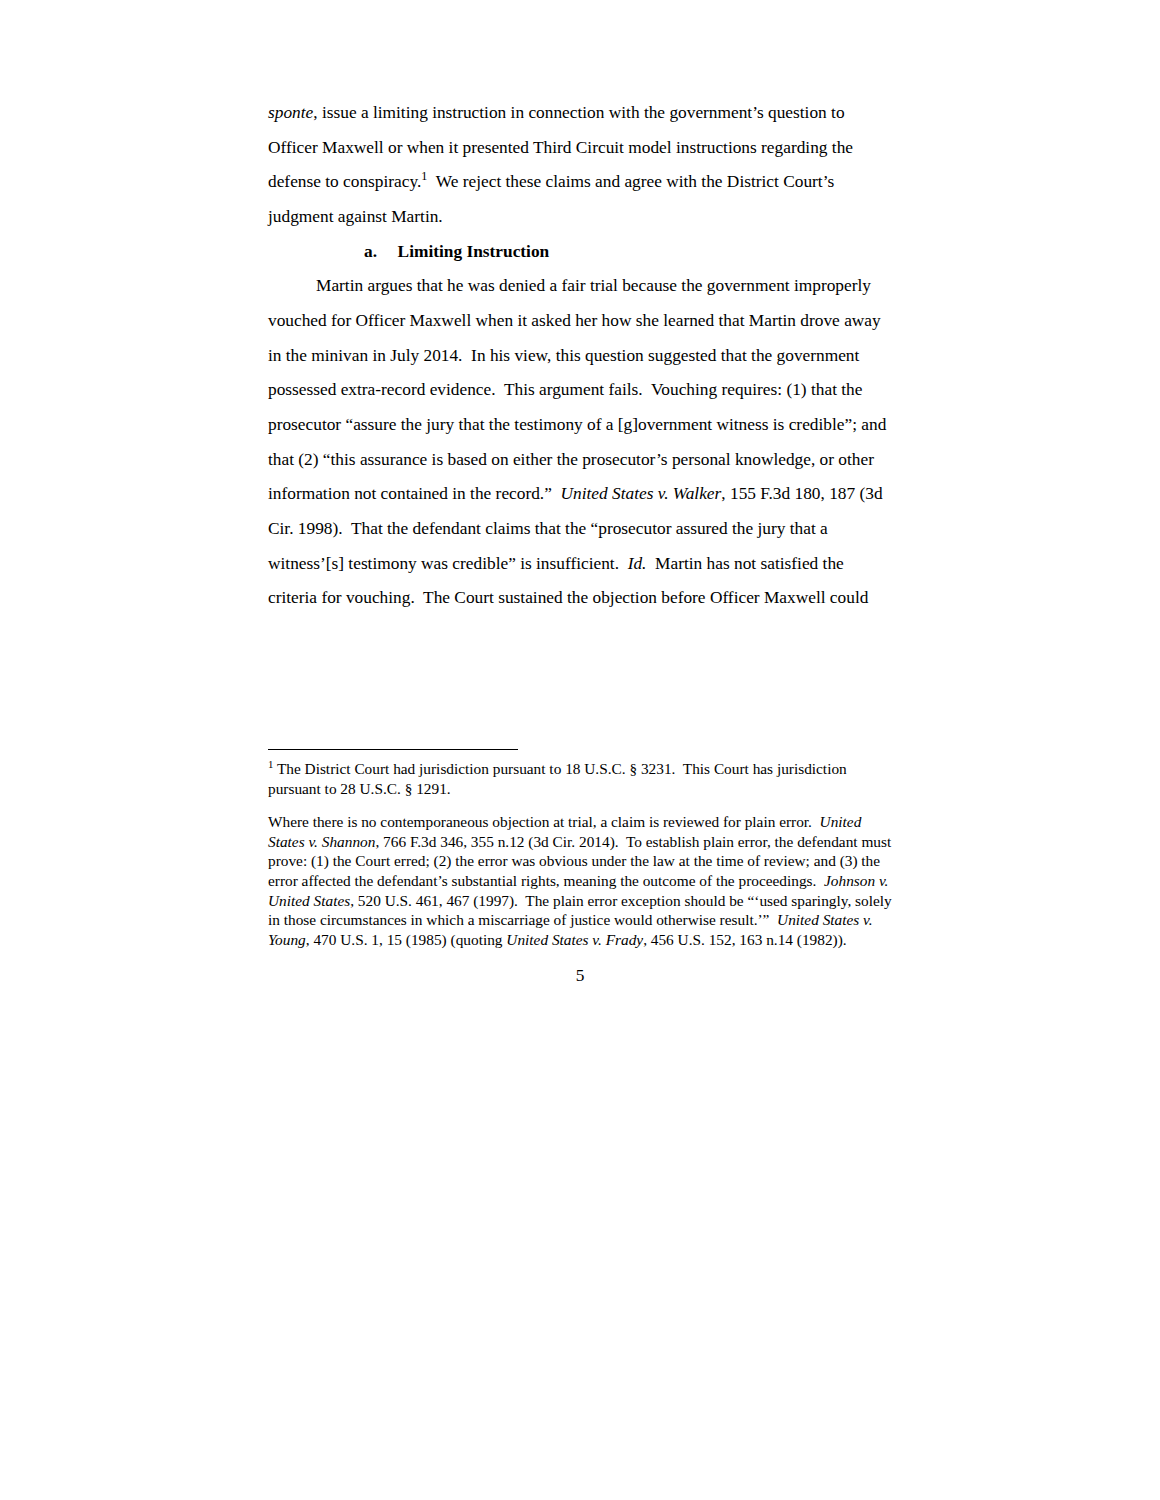sponte, issue a limiting instruction in connection with the government’s question to Officer Maxwell or when it presented Third Circuit model instructions regarding the defense to conspiracy.1 We reject these claims and agree with the District Court’s judgment against Martin.
a. Limiting Instruction
Martin argues that he was denied a fair trial because the government improperly vouched for Officer Maxwell when it asked her how she learned that Martin drove away in the minivan in July 2014. In his view, this question suggested that the government possessed extra-record evidence. This argument fails. Vouching requires: (1) that the prosecutor “assure the jury that the testimony of a [g]overnment witness is credible”; and that (2) “this assurance is based on either the prosecutor’s personal knowledge, or other information not contained in the record.” United States v. Walker, 155 F.3d 180, 187 (3d Cir. 1998). That the defendant claims that the “prosecutor assured the jury that a witness’[s] testimony was credible” is insufficient. Id. Martin has not satisfied the criteria for vouching. The Court sustained the objection before Officer Maxwell could
1 The District Court had jurisdiction pursuant to 18 U.S.C. § 3231. This Court has jurisdiction pursuant to 28 U.S.C. § 1291.
Where there is no contemporaneous objection at trial, a claim is reviewed for plain error. United States v. Shannon, 766 F.3d 346, 355 n.12 (3d Cir. 2014). To establish plain error, the defendant must prove: (1) the Court erred; (2) the error was obvious under the law at the time of review; and (3) the error affected the defendant’s substantial rights, meaning the outcome of the proceedings. Johnson v. United States, 520 U.S. 461, 467 (1997). The plain error exception should be “‘used sparingly, solely in those circumstances in which a miscarriage of justice would otherwise result.’” United States v. Young, 470 U.S. 1, 15 (1985) (quoting United States v. Frady, 456 U.S. 152, 163 n.14 (1982)).
5